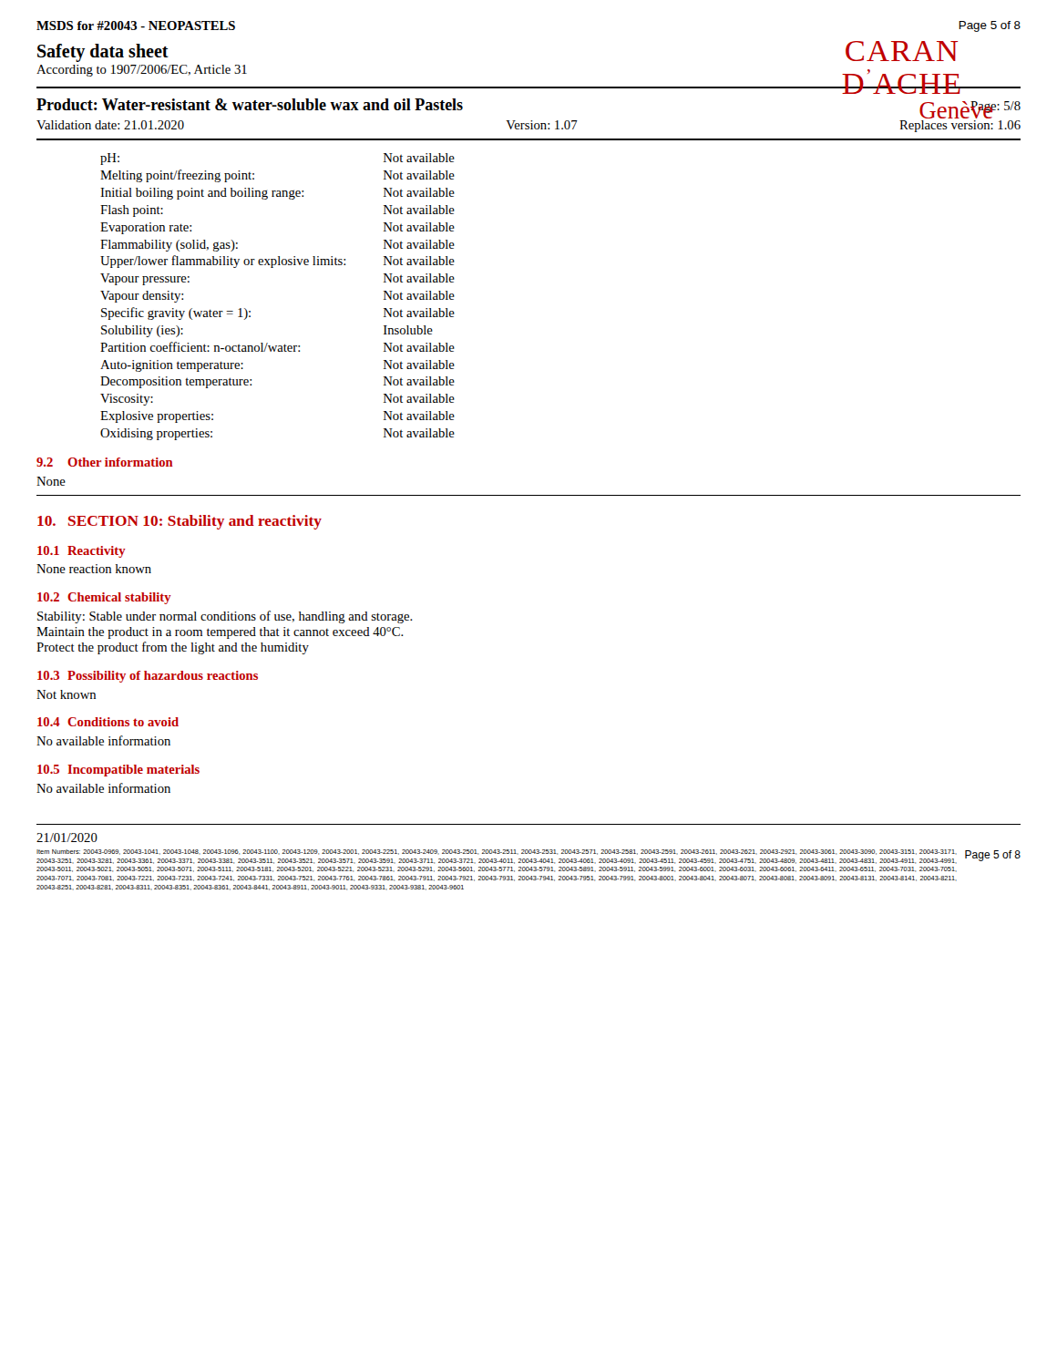MSDS for #20043 - NEOPASTELS
Page 5 of 8
CARAN D’ACHE
Genève
Safety data sheet
According to 1907/2006/EC, Article 31
Product: Water-resistant & water-soluble wax and oil Pastels Page: 5/8
Validation date: 21.01.2020 Version: 1.07 Replaces version: 1.06
| pH: | Not available |
| Melting point/freezing point: | Not available |
| Initial boiling point and boiling range: | Not available |
| Flash point: | Not available |
| Evaporation rate: | Not available |
| Flammability (solid, gas): | Not available |
| Upper/lower flammability or explosive limits: | Not available |
| Vapour pressure: | Not available |
| Vapour density: | Not available |
| Specific gravity (water = 1): | Not available |
| Solubility (ies): | Insoluble |
| Partition coefficient: n-octanol/water: | Not available |
| Auto-ignition temperature: | Not available |
| Decomposition temperature: | Not available |
| Viscosity: | Not available |
| Explosive properties: | Not available |
| Oxidising properties: | Not available |
9.2 Other information
None
10. SECTION 10: Stability and reactivity
10.1 Reactivity
None reaction known
10.2 Chemical stability
Stability: Stable under normal conditions of use, handling and storage.
Maintain the product in a room tempered that it cannot exceed 40°C.
Protect the product from the light and the humidity
10.3 Possibility of hazardous reactions
Not known
10.4 Conditions to avoid
No available information
10.5 Incompatible materials
No available information
21/01/2020
Page 5 of 8 Item Numbers: 20043-0969, 20043-1041, 20043-1048, 20043-1096, 20043-1100, 20043-1209, 20043-2001, 20043-2251, 20043-2409, 20043-2501, 20043-2511, 20043-2531, 20043-2571, 20043-2581, 20043-2591, 20043-2611, 20043-2621, 20043-2921, 20043-3061, 20043-3090, 20043-3151, 20043-3171, 20043-3251, 20043-3281, 20043-3361, 20043-3371, 20043-3381, 20043-3511, 20043-3521, 20043-3571, 20043-3591, 20043-3711, 20043-3721, 20043-4011, 20043-4041, 20043-4061, 20043-4091, 20043-4511, 20043-4591, 20043-4751, 20043-4809, 20043-4811, 20043-4831, 20043-4911, 20043-4991, 20043-5011, 20043-5021, 20043-5051, 20043-5071, 20043-5111, 20043-5181, 20043-5201, 20043-5221, 20043-5231, 20043-5291, 20043-5601, 20043-5771, 20043-5791, 20043-5891, 20043-5911, 20043-5991, 20043-6001, 20043-6031, 20043-6061, 20043-6411, 20043-6511, 20043-7031, 20043-7051, 20043-7071, 20043-7081, 20043-7221, 20043-7231, 20043-7241, 20043-7331, 20043-7521, 20043-7761, 20043-7861, 20043-7911, 20043-7921, 20043-7931, 20043-7941, 20043-7951, 20043-7991, 20043-8001, 20043-8041, 20043-8071, 20043-8081, 20043-8091, 20043-8131, 20043-8141, 20043-8211, 20043-8251, 20043-8281, 20043-8311, 20043-8351, 20043-8361, 20043-8441, 20043-8911, 20043-9011, 20043-9331, 20043-9381, 20043-9601